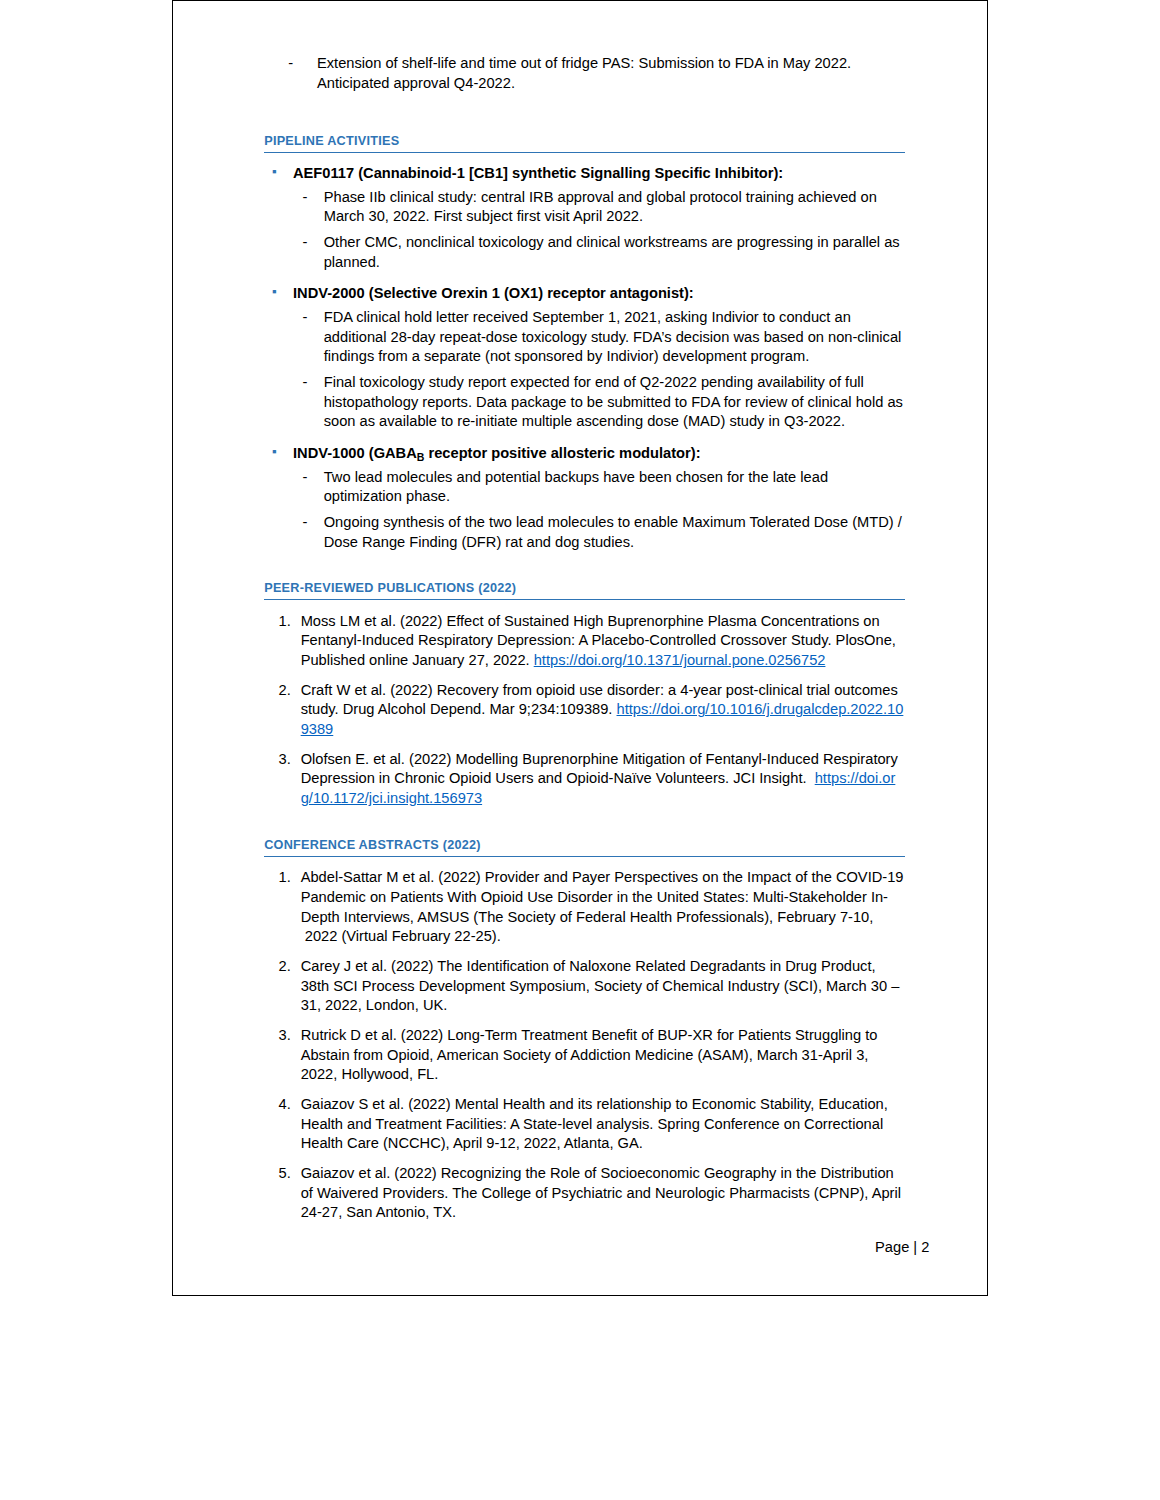Extension of shelf-life and time out of fridge PAS: Submission to FDA in May 2022. Anticipated approval Q4-2022.
Pipeline Activities
AEF0117 (Cannabinoid-1 [CB1] synthetic Signalling Specific Inhibitor):
Phase IIb clinical study: central IRB approval and global protocol training achieved on March 30, 2022. First subject first visit April 2022.
Other CMC, nonclinical toxicology and clinical workstreams are progressing in parallel as planned.
INDV-2000 (Selective Orexin 1 (OX1) receptor antagonist):
FDA clinical hold letter received September 1, 2021, asking Indivior to conduct an additional 28-day repeat-dose toxicology study. FDA’s decision was based on non-clinical findings from a separate (not sponsored by Indivior) development program.
Final toxicology study report expected for end of Q2-2022 pending availability of full histopathology reports. Data package to be submitted to FDA for review of clinical hold as soon as available to re-initiate multiple ascending dose (MAD) study in Q3-2022.
INDV-1000 (GABAB receptor positive allosteric modulator):
Two lead molecules and potential backups have been chosen for the late lead optimization phase.
Ongoing synthesis of the two lead molecules to enable Maximum Tolerated Dose (MTD) / Dose Range Finding (DFR) rat and dog studies.
Peer-Reviewed Publications (2022)
Moss LM et al. (2022) Effect of Sustained High Buprenorphine Plasma Concentrations on Fentanyl-Induced Respiratory Depression: A Placebo-Controlled Crossover Study. PlosOne, Published online January 27, 2022. https://doi.org/10.1371/journal.pone.0256752
Craft W et al. (2022) Recovery from opioid use disorder: a 4-year post-clinical trial outcomes study. Drug Alcohol Depend. Mar 9;234:109389. https://doi.org/10.1016/j.drugalcdep.2022.109389
Olofsen E. et al. (2022) Modelling Buprenorphine Mitigation of Fentanyl-Induced Respiratory Depression in Chronic Opioid Users and Opioid-Naïve Volunteers. JCI Insight. https://doi.org/10.1172/jci.insight.156973
Conference Abstracts (2022)
Abdel-Sattar M et al. (2022) Provider and Payer Perspectives on the Impact of the COVID-19 Pandemic on Patients With Opioid Use Disorder in the United States: Multi-Stakeholder In-Depth Interviews, AMSUS (The Society of Federal Health Professionals), February 7-10, 2022 (Virtual February 22-25).
Carey J et al. (2022) The Identification of Naloxone Related Degradants in Drug Product, 38th SCI Process Development Symposium, Society of Chemical Industry (SCI), March 30 – 31, 2022, London, UK.
Rutrick D et al. (2022) Long-Term Treatment Benefit of BUP-XR for Patients Struggling to Abstain from Opioid, American Society of Addiction Medicine (ASAM), March 31-April 3, 2022, Hollywood, FL.
Gaiazov S et al. (2022) Mental Health and its relationship to Economic Stability, Education, Health and Treatment Facilities: A State-level analysis. Spring Conference on Correctional Health Care (NCCHC), April 9-12, 2022, Atlanta, GA.
Gaiazov et al. (2022) Recognizing the Role of Socioeconomic Geography in the Distribution of Waivered Providers. The College of Psychiatric and Neurologic Pharmacists (CPNP), April 24-27, San Antonio, TX.
Page | 2